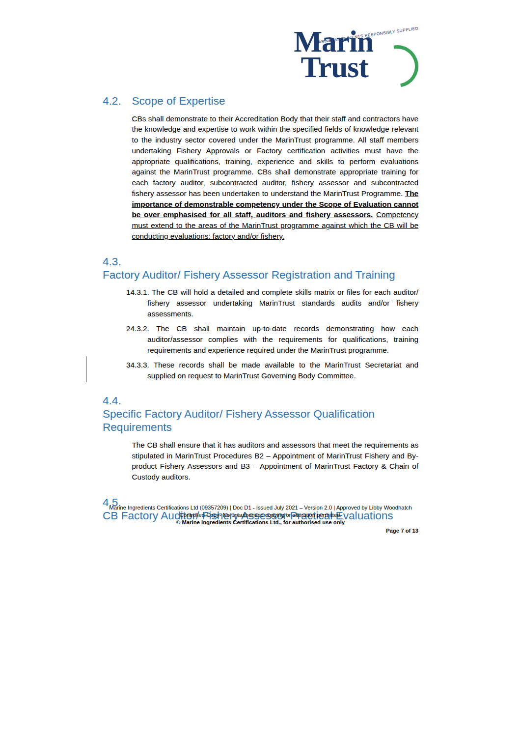MARINE INGREDIENTS RESPONSIBLY SUPPLIED
MarinTrust
4.2. Scope of Expertise
CBs shall demonstrate to their Accreditation Body that their staff and contractors have the knowledge and expertise to work within the specified fields of knowledge relevant to the industry sector covered under the MarinTrust programme. All staff members undertaking Fishery Approvals or Factory certification activities must have the appropriate qualifications, training, experience and skills to perform evaluations against the MarinTrust programme. CBs shall demonstrate appropriate training for each factory auditor, subcontracted auditor, fishery assessor and subcontracted fishery assessor has been undertaken to understand the MarinTrust Programme. The importance of demonstrable competency under the Scope of Evaluation cannot be over emphasised for all staff, auditors and fishery assessors. Competency must extend to the areas of the MarinTrust programme against which the CB will be conducting evaluations: factory and/or fishery.
4.3. Factory Auditor/ Fishery Assessor Registration and Training
4.3.1. The CB will hold a detailed and complete skills matrix or files for each auditor/ fishery assessor undertaking MarinTrust standards audits and/or fishery assessments.
4.3.2. The CB shall maintain up-to-date records demonstrating how each auditor/assessor complies with the requirements for qualifications, training requirements and experience required under the MarinTrust programme.
4.3.3. These records shall be made available to the MarinTrust Secretariat and supplied on request to MarinTrust Governing Body Committee.
4.4. Specific Factory Auditor/ Fishery Assessor Qualification Requirements
The CB shall ensure that it has auditors and assessors that meet the requirements as stipulated in MarinTrust Procedures B2 – Appointment of MarinTrust Fishery and By-product Fishery Assessors and B3 – Appointment of MarinTrust Factory & Chain of Custody auditors.
4.5. CB Factory Auditor/ Fishery Assessor Practical Evaluations
Marine Ingredients Certifications Ltd (09357209) | Doc D1 - Issued July 2021 – Version 2.0 | Approved by Libby Woodhatch
Controlled Copy- No unauthorised copying or alteration permitted.
© Marine Ingredients Certifications Ltd., for authorised use only
Page 7 of 13